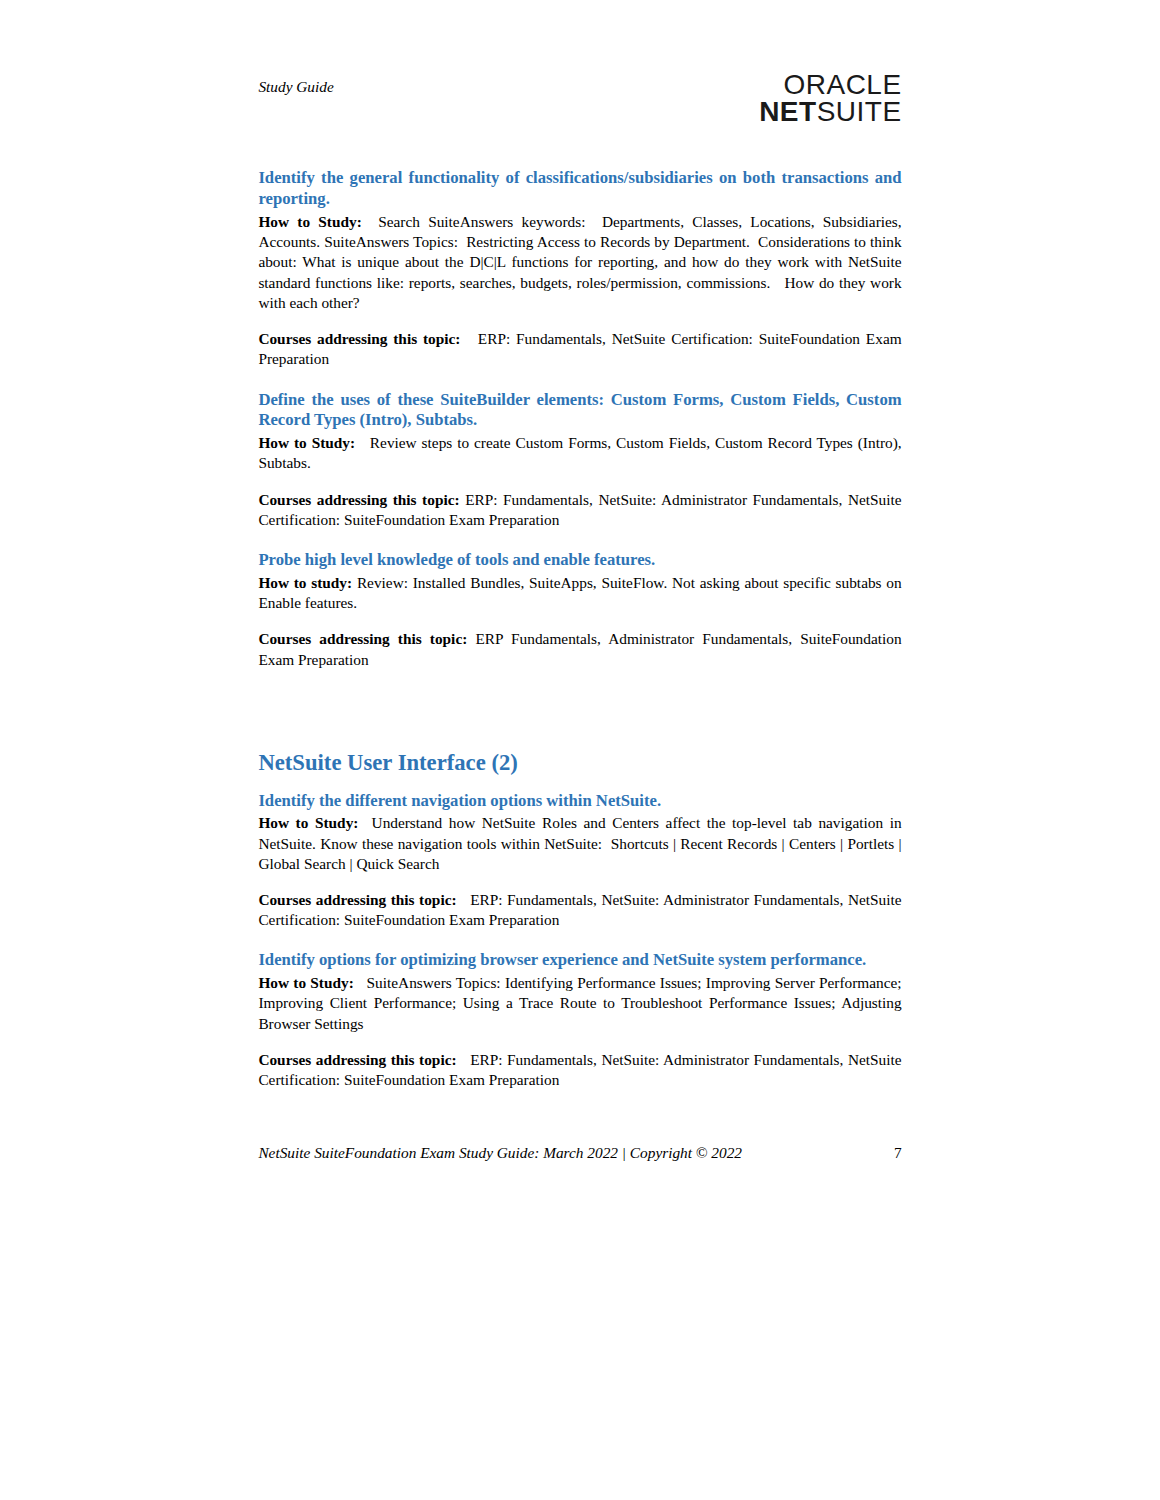Study Guide
ORACLE
NETSUITE
Identify the general functionality of classifications/subsidiaries on both transactions and reporting.
How to Study: Search SuiteAnswers keywords: Departments, Classes, Locations, Subsidiaries, Accounts. SuiteAnswers Topics: Restricting Access to Records by Department. Considerations to think about: What is unique about the D|C|L functions for reporting, and how do they work with NetSuite standard functions like: reports, searches, budgets, roles/permission, commissions. How do they work with each other?
Courses addressing this topic: ERP: Fundamentals, NetSuite Certification: SuiteFoundation Exam Preparation
Define the uses of these SuiteBuilder elements: Custom Forms, Custom Fields, Custom Record Types (Intro), Subtabs.
How to Study: Review steps to create Custom Forms, Custom Fields, Custom Record Types (Intro), Subtabs.
Courses addressing this topic: ERP: Fundamentals, NetSuite: Administrator Fundamentals, NetSuite Certification: SuiteFoundation Exam Preparation
Probe high level knowledge of tools and enable features.
How to study: Review: Installed Bundles, SuiteApps, SuiteFlow. Not asking about specific subtabs on Enable features.
Courses addressing this topic: ERP Fundamentals, Administrator Fundamentals, SuiteFoundation Exam Preparation
NetSuite User Interface (2)
Identify the different navigation options within NetSuite.
How to Study: Understand how NetSuite Roles and Centers affect the top-level tab navigation in NetSuite. Know these navigation tools within NetSuite: Shortcuts | Recent Records | Centers | Portlets | Global Search | Quick Search
Courses addressing this topic: ERP: Fundamentals, NetSuite: Administrator Fundamentals, NetSuite Certification: SuiteFoundation Exam Preparation
Identify options for optimizing browser experience and NetSuite system performance.
How to Study: SuiteAnswers Topics: Identifying Performance Issues; Improving Server Performance; Improving Client Performance; Using a Trace Route to Troubleshoot Performance Issues; Adjusting Browser Settings
Courses addressing this topic: ERP: Fundamentals, NetSuite: Administrator Fundamentals, NetSuite Certification: SuiteFoundation Exam Preparation
NetSuite SuiteFoundation Exam Study Guide: March 2022 | Copyright © 2022
7